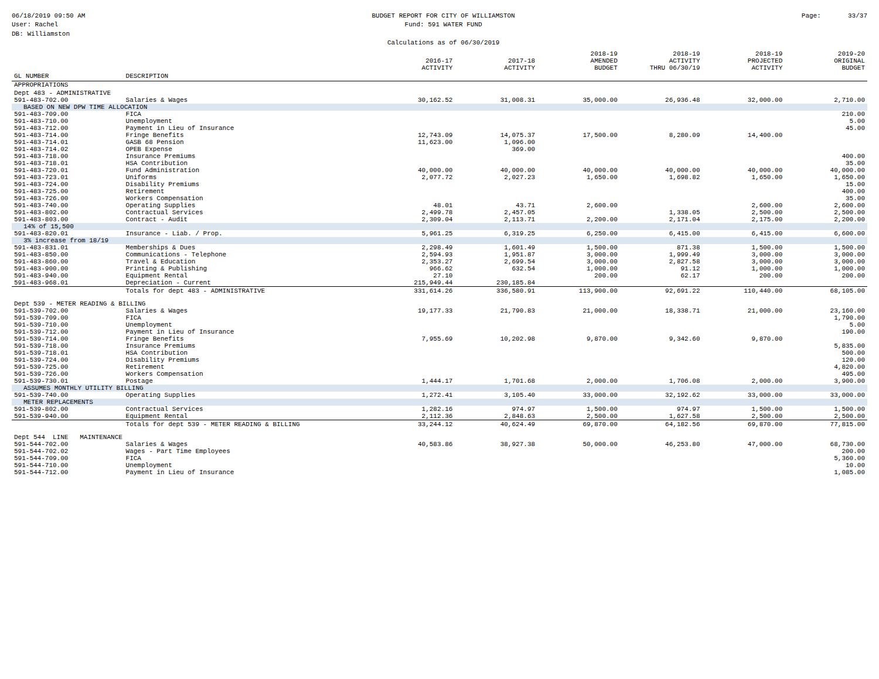06/18/2019 09:50 AM
User: Rachel
DB: Williamston
BUDGET REPORT FOR CITY OF WILLIAMSTON
Fund: 591 WATER FUND
Calculations as of 06/30/2019
Page: 33/37
| | | 2016-17 ACTIVITY | 2017-18 ACTIVITY | 2018-19 AMENDED BUDGET | 2018-19 ACTIVITY THRU 06/30/19 | 2018-19 PROJECTED ACTIVITY | 2019-20 ORIGINAL BUDGET |
| --- | --- | --- | --- | --- | --- | --- | --- |
| GL NUMBER | DESCRIPTION | | | | | | |
| APPROPRIATIONS |
| Dept 483 - ADMINISTRATIVE |
| 591-483-702.00 | Salaries & Wages | 30,162.52 | 31,008.31 | 35,000.00 | 26,936.48 | 32,000.00 | 2,710.00 |
| BASED ON NEW DPW TIME ALLOCATION |
| 591-483-709.00 | FICA | | | | | | 210.00 |
| 591-483-710.00 | Unemployment | | | | | | 5.00 |
| 591-483-712.00 | Payment in Lieu of Insurance | | | | | | 45.00 |
| 591-483-714.00 | Fringe Benefits | 12,743.09 | 14,075.37 | 17,500.00 | 8,280.09 | 14,400.00 | |
| 591-483-714.01 | GASB 68 Pension | 11,623.00 | 1,096.00 | | | | |
| 591-483-714.02 | OPEB Expense | | 369.00 | | | | |
| 591-483-718.00 | Insurance Premiums | | | | | | 400.00 |
| 591-483-718.01 | HSA Contribution | | | | | | 35.00 |
| 591-483-720.01 | Fund Administration | 40,000.00 | 40,000.00 | 40,000.00 | 40,000.00 | 40,000.00 | 40,000.00 |
| 591-483-723.01 | Uniforms | 2,077.72 | 2,027.23 | 1,650.00 | 1,698.82 | 1,650.00 | 1,650.00 |
| 591-483-724.00 | Disability Premiums | | | | | | 15.00 |
| 591-483-725.00 | Retirement | | | | | | 400.00 |
| 591-483-726.00 | Workers Compensation | | | | | | 35.00 |
| 591-483-740.00 | Operating Supplies | 48.01 | 43.71 | 2,600.00 | | 2,600.00 | 2,600.00 |
| 591-483-802.00 | Contractual Services | 2,499.78 | 2,457.05 | | 1,338.05 | 2,500.00 | 2,500.00 |
| 591-483-803.00 | Contract - Audit | 2,309.04 | 2,113.71 | 2,200.00 | 2,171.04 | 2,175.00 | 2,200.00 |
| 14% of 15,500 |
| 591-483-820.01 | Insurance - Liab. / Prop. | 5,961.25 | 6,319.25 | 6,250.00 | 6,415.00 | 6,415.00 | 6,600.00 |
| 3% increase from 18/19 |
| 591-483-831.01 | Memberships & Dues | 2,298.49 | 1,601.49 | 1,500.00 | 871.38 | 1,500.00 | 1,500.00 |
| 591-483-850.00 | Communications - Telephone | 2,594.93 | 1,951.87 | 3,000.00 | 1,999.49 | 3,000.00 | 3,000.00 |
| 591-483-860.00 | Travel & Education | 2,353.27 | 2,699.54 | 3,000.00 | 2,827.58 | 3,000.00 | 3,000.00 |
| 591-483-900.00 | Printing & Publishing | 966.62 | 632.54 | 1,000.00 | 91.12 | 1,000.00 | 1,000.00 |
| 591-483-940.00 | Equipment Rental | 27.10 | | 200.00 | 62.17 | 200.00 | 200.00 |
| 591-483-968.01 | Depreciation - Current | 215,949.44 | 230,185.84 | | | | |
| | Totals for dept 483 - ADMINISTRATIVE | 331,614.26 | 336,580.91 | 113,900.00 | 92,691.22 | 110,440.00 | 68,105.00 |
| Dept 539 - METER READING & BILLING |
| 591-539-702.00 | Salaries & Wages | 19,177.33 | 21,790.83 | 21,000.00 | 18,338.71 | 21,000.00 | 23,160.00 |
| 591-539-709.00 | FICA | | | | | | 1,790.00 |
| 591-539-710.00 | Unemployment | | | | | | 5.00 |
| 591-539-712.00 | Payment in Lieu of Insurance | | | | | | 190.00 |
| 591-539-714.00 | Fringe Benefits | 7,955.69 | 10,202.98 | 9,870.00 | 9,342.60 | 9,870.00 | |
| 591-539-718.00 | Insurance Premiums | | | | | | 5,835.00 |
| 591-539-718.01 | HSA Contribution | | | | | | 500.00 |
| 591-539-724.00 | Disability Premiums | | | | | | 120.00 |
| 591-539-725.00 | Retirement | | | | | | 4,820.00 |
| 591-539-726.00 | Workers Compensation | | | | | | 495.00 |
| 591-539-730.01 | Postage | 1,444.17 | 1,701.68 | 2,000.00 | 1,706.08 | 2,000.00 | 3,900.00 |
| ASSUMES MONTHLY UTILITY BILLING |
| 591-539-740.00 | Operating Supplies | 1,272.41 | 3,105.40 | 33,000.00 | 32,192.62 | 33,000.00 | 33,000.00 |
| METER REPLACEMENTS |
| 591-539-802.00 | Contractual Services | 1,282.16 | 974.97 | 1,500.00 | 974.97 | 1,500.00 | 1,500.00 |
| 591-539-940.00 | Equipment Rental | 2,112.36 | 2,848.63 | 2,500.00 | 1,627.58 | 2,500.00 | 2,500.00 |
| | Totals for dept 539 - METER READING & BILLING | 33,244.12 | 40,624.49 | 69,870.00 | 64,182.56 | 69,870.00 | 77,815.00 |
| Dept 544 LINE MAINTENANCE |
| 591-544-702.00 | Salaries & Wages | 40,583.86 | 38,927.38 | 50,000.00 | 46,253.80 | 47,000.00 | 68,730.00 |
| 591-544-702.02 | Wages - Part Time Employees | | | | | | 200.00 |
| 591-544-709.00 | FICA | | | | | | 5,360.00 |
| 591-544-710.00 | Unemployment | | | | | | 10.00 |
| 591-544-712.00 | Payment in Lieu of Insurance | | | | | | 1,085.00 |